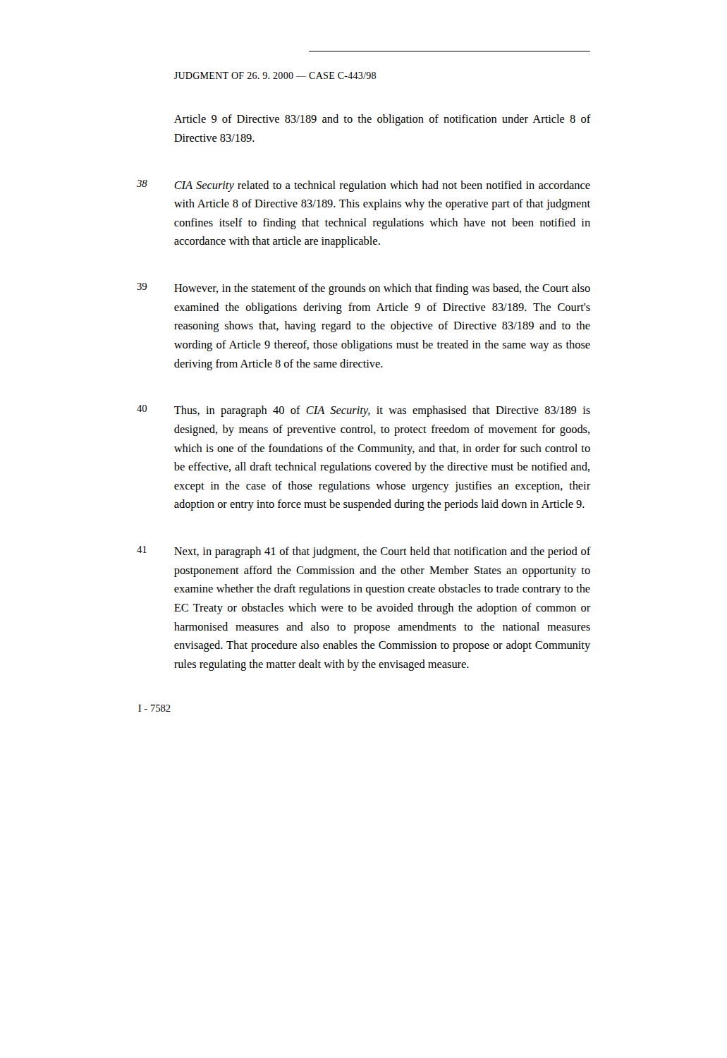JUDGMENT OF 26. 9. 2000 — CASE C-443/98
Article 9 of Directive 83/189 and to the obligation of notification under Article 8 of Directive 83/189.
38
CIA Security related to a technical regulation which had not been notified in accordance with Article 8 of Directive 83/189. This explains why the operative part of that judgment confines itself to finding that technical regulations which have not been notified in accordance with that article are inapplicable.
39
However, in the statement of the grounds on which that finding was based, the Court also examined the obligations deriving from Article 9 of Directive 83/189. The Court's reasoning shows that, having regard to the objective of Directive 83/189 and to the wording of Article 9 thereof, those obligations must be treated in the same way as those deriving from Article 8 of the same directive.
40
Thus, in paragraph 40 of CIA Security, it was emphasised that Directive 83/189 is designed, by means of preventive control, to protect freedom of movement for goods, which is one of the foundations of the Community, and that, in order for such control to be effective, all draft technical regulations covered by the directive must be notified and, except in the case of those regulations whose urgency justifies an exception, their adoption or entry into force must be suspended during the periods laid down in Article 9.
41
Next, in paragraph 41 of that judgment, the Court held that notification and the period of postponement afford the Commission and the other Member States an opportunity to examine whether the draft regulations in question create obstacles to trade contrary to the EC Treaty or obstacles which were to be avoided through the adoption of common or harmonised measures and also to propose amendments to the national measures envisaged. That procedure also enables the Commission to propose or adopt Community rules regulating the matter dealt with by the envisaged measure.
I - 7582